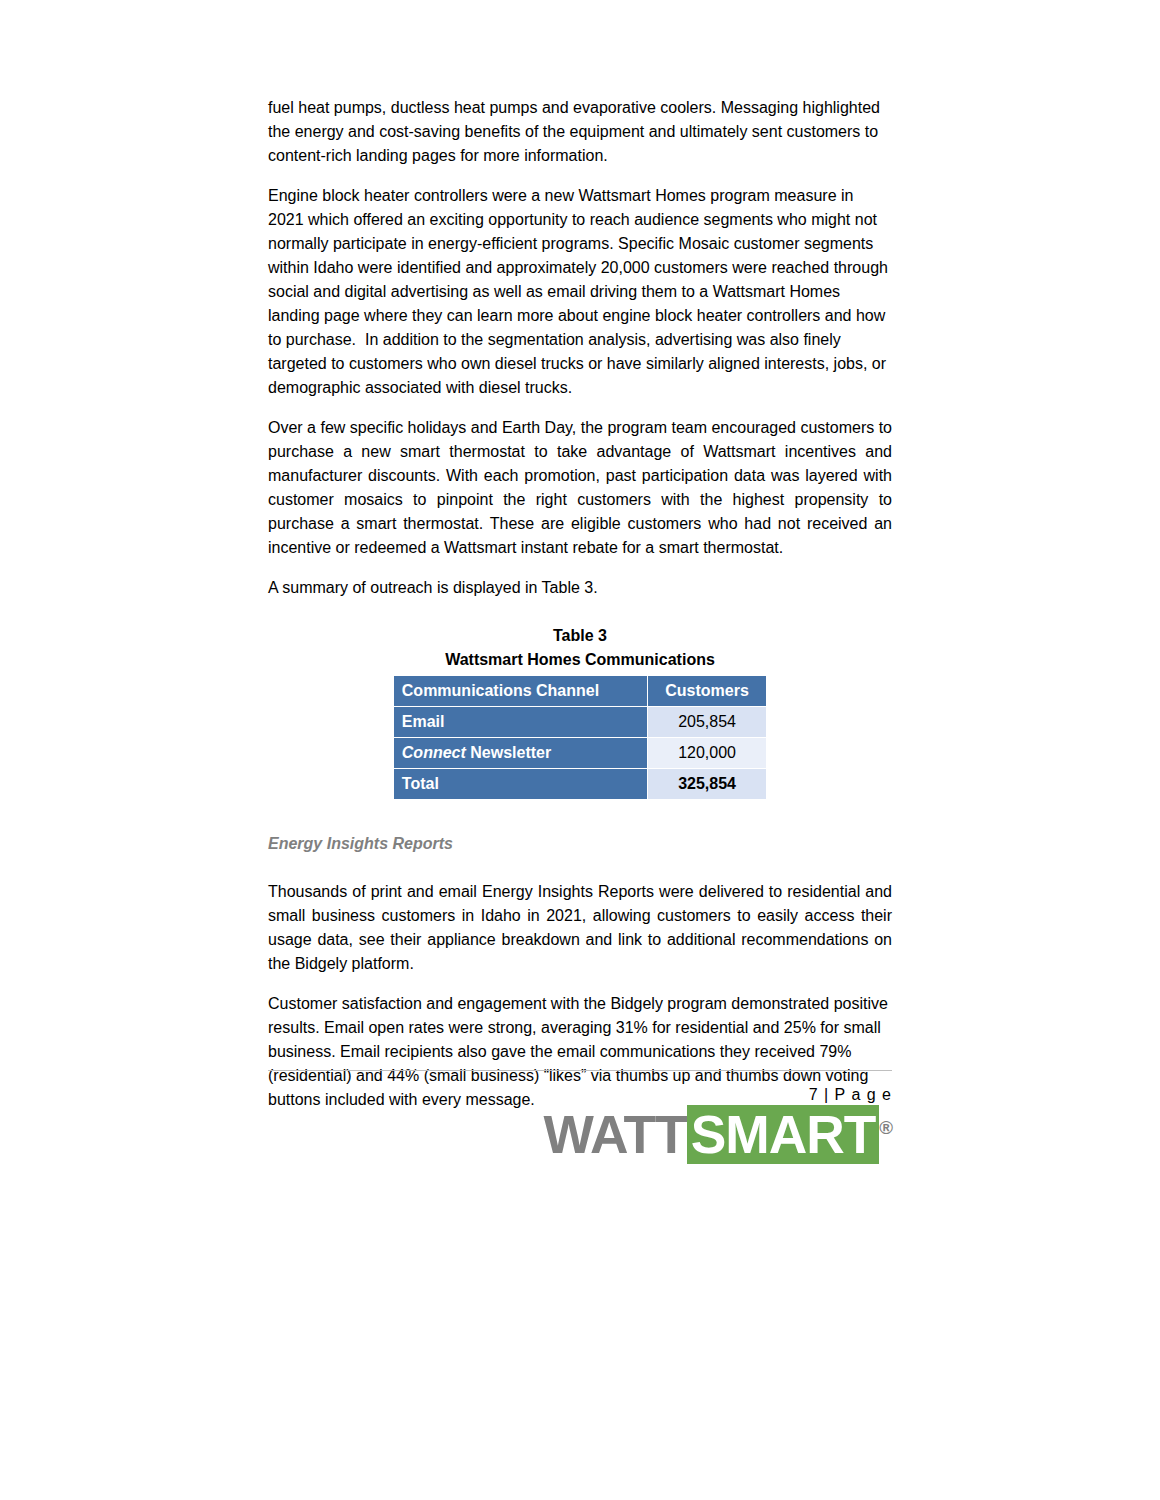fuel heat pumps, ductless heat pumps and evaporative coolers. Messaging highlighted the energy and cost-saving benefits of the equipment and ultimately sent customers to content-rich landing pages for more information.
Engine block heater controllers were a new Wattsmart Homes program measure in 2021 which offered an exciting opportunity to reach audience segments who might not normally participate in energy-efficient programs. Specific Mosaic customer segments within Idaho were identified and approximately 20,000 customers were reached through social and digital advertising as well as email driving them to a Wattsmart Homes landing page where they can learn more about engine block heater controllers and how to purchase. In addition to the segmentation analysis, advertising was also finely targeted to customers who own diesel trucks or have similarly aligned interests, jobs, or demographic associated with diesel trucks.
Over a few specific holidays and Earth Day, the program team encouraged customers to purchase a new smart thermostat to take advantage of Wattsmart incentives and manufacturer discounts. With each promotion, past participation data was layered with customer mosaics to pinpoint the right customers with the highest propensity to purchase a smart thermostat. These are eligible customers who had not received an incentive or redeemed a Wattsmart instant rebate for a smart thermostat.
A summary of outreach is displayed in Table 3.
Table 3 Wattsmart Homes Communications
| Communications Channel | Customers |
| --- | --- |
| Email | 205,854 |
| Connect Newsletter | 120,000 |
| Total | 325,854 |
Energy Insights Reports
Thousands of print and email Energy Insights Reports were delivered to residential and small business customers in Idaho in 2021, allowing customers to easily access their usage data, see their appliance breakdown and link to additional recommendations on the Bidgely platform.
Customer satisfaction and engagement with the Bidgely program demonstrated positive results. Email open rates were strong, averaging 31% for residential and 25% for small business. Email recipients also gave the email communications they received 79% (residential) and 44% (small business) “likes” via thumbs up and thumbs down voting buttons included with every message.
7 | P a g e
WATT SMART®